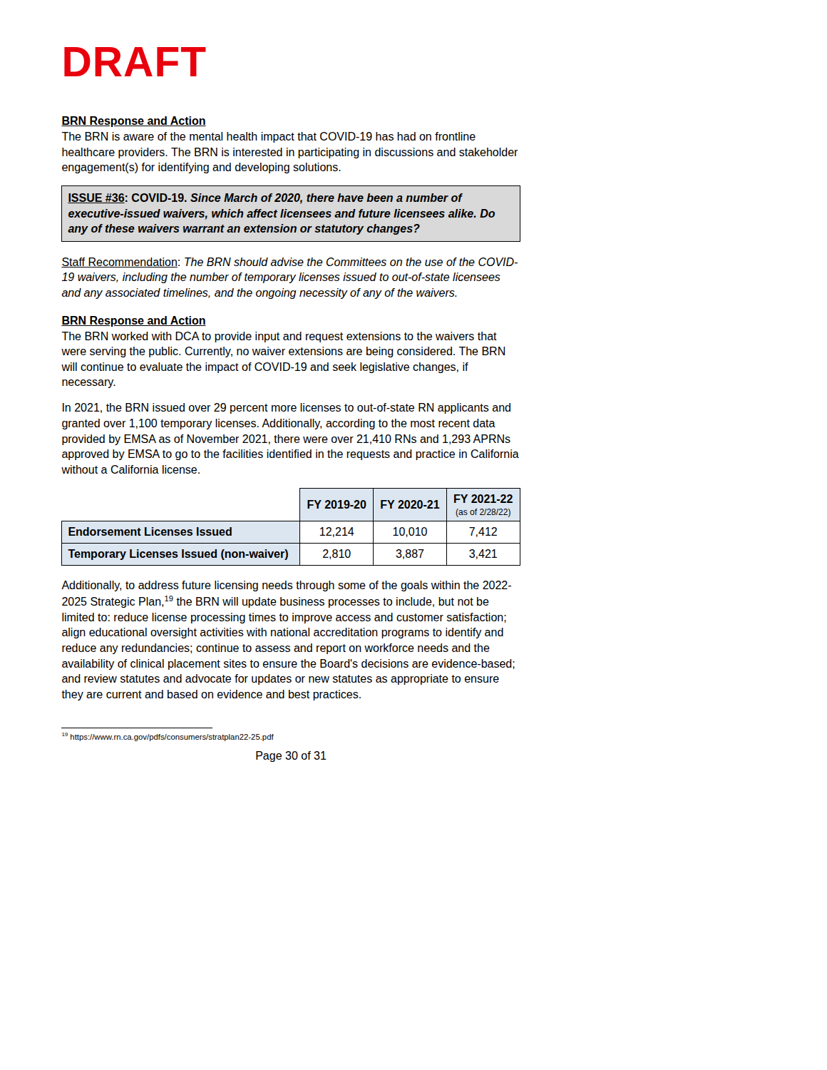DRAFT
BRN Response and Action
The BRN is aware of the mental health impact that COVID-19 has had on frontline healthcare providers. The BRN is interested in participating in discussions and stakeholder engagement(s) for identifying and developing solutions.
ISSUE #36: COVID-19. Since March of 2020, there have been a number of executive-issued waivers, which affect licensees and future licensees alike. Do any of these waivers warrant an extension or statutory changes?
Staff Recommendation: The BRN should advise the Committees on the use of the COVID-19 waivers, including the number of temporary licenses issued to out-of-state licensees and any associated timelines, and the ongoing necessity of any of the waivers.
BRN Response and Action
The BRN worked with DCA to provide input and request extensions to the waivers that were serving the public. Currently, no waiver extensions are being considered. The BRN will continue to evaluate the impact of COVID-19 and seek legislative changes, if necessary.
In 2021, the BRN issued over 29 percent more licenses to out-of-state RN applicants and granted over 1,100 temporary licenses. Additionally, according to the most recent data provided by EMSA as of November 2021, there were over 21,410 RNs and 1,293 APRNs approved by EMSA to go to the facilities identified in the requests and practice in California without a California license.
| | FY 2019-20 | FY 2020-21 | FY 2021-22 (as of 2/28/22) |
| --- | --- | --- | --- |
| Endorsement Licenses Issued | 12,214 | 10,010 | 7,412 |
| Temporary Licenses Issued (non-waiver) | 2,810 | 3,887 | 3,421 |
Additionally, to address future licensing needs through some of the goals within the 2022-2025 Strategic Plan,19 the BRN will update business processes to include, but not be limited to: reduce license processing times to improve access and customer satisfaction; align educational oversight activities with national accreditation programs to identify and reduce any redundancies; continue to assess and report on workforce needs and the availability of clinical placement sites to ensure the Board's decisions are evidence-based; and review statutes and advocate for updates or new statutes as appropriate to ensure they are current and based on evidence and best practices.
19 https://www.rn.ca.gov/pdfs/consumers/stratplan22-25.pdf
Page 30 of 31